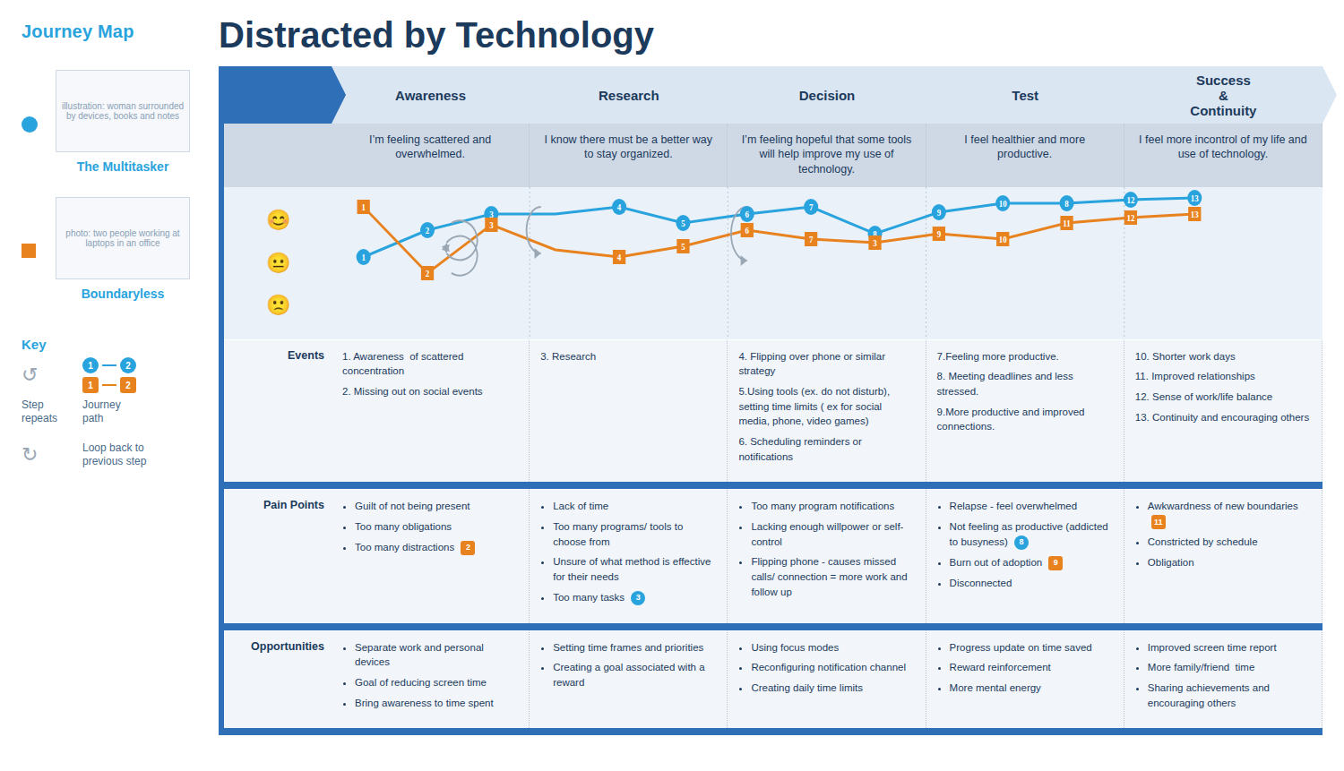Journey Map
Distracted by Technology
illustration: woman surrounded by devices, books and notes
The Multitasker
photo: two people working at laptops in an office
Boundaryless
Key
↺
1 2
1 2
Step
repeats
Journey
path
↻
Loop back to
previous step
Awareness
Research
Decision
Test
Success
&
Continuity
I’m feeling scattered and overwhelmed.
I know there must be a better way to stay organized.
I’m feeling hopeful that some tools will help improve my use of technology.
I feel healthier and more productive.
I feel more incontrol of my life and use of technology.
😊
😐
🙁
1 2 3 4 5 6 7 8 9 10 8 12 13 1 2 3 4 5 6 7 3 9 10 11 12 13
Events
1. Awareness of scattered concentration
2. Missing out on social events
3. Research
4. Flipping over phone or similar strategy
5.Using tools (ex. do not disturb), setting time limits ( ex for social media, phone, video games)
6. Scheduling reminders or notifications
7.Feeling more productive.
8. Meeting deadlines and less stressed.
9.More productive and improved connections.
10. Shorter work days
11. Improved relationships
12. Sense of work/life balance
13. Continuity and encouraging others
Pain Points
Guilt of not being present
Too many obligations
Too many distractions 2
Lack of time
Too many programs/ tools to choose from
Unsure of what method is effective for their needs
Too many tasks 3
Too many program notifications
Lacking enough willpower or self-control
Flipping phone - causes missed calls/ connection = more work and follow up
Relapse - feel overwhelmed
Not feeling as productive (addicted to busyness) 8
Burn out of adoption 9
Disconnected
Awkwardness of new boundaries 11
Constricted by schedule
Obligation
Opportunities
Separate work and personal devices
Goal of reducing screen time
Bring awareness to time spent
Setting time frames and priorities
Creating a goal associated with a reward
Using focus modes
Reconfiguring notification channel
Creating daily time limits
Progress update on time saved
Reward reinforcement
More mental energy
Improved screen time report
More family/friend time
Sharing achievements and encouraging others